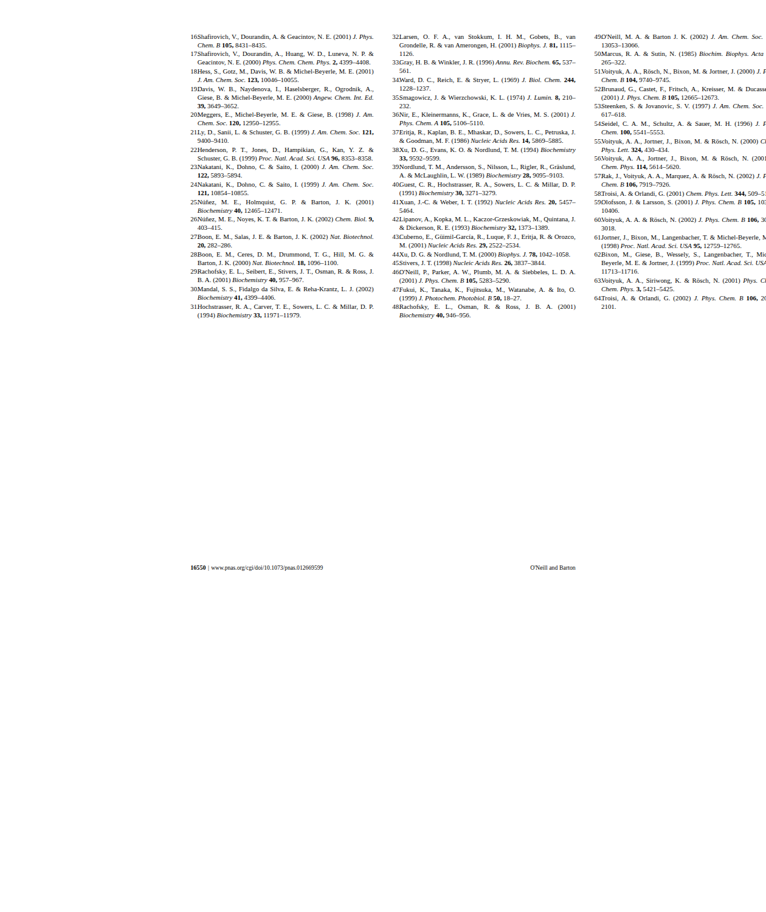16. Shafirovich, V., Dourandin, A. & Geacintov, N. E. (2001) J. Phys. Chem. B 105, 8431–8435.
17. Shafirovich, V., Dourandin, A., Huang, W. D., Luneva, N. P. & Geacintov, N. E. (2000) Phys. Chem. Chem. Phys. 2, 4399–4408.
18. Hess, S., Gotz, M., Davis, W. B. & Michel-Beyerle, M. E. (2001) J. Am. Chem. Soc. 123, 10046–10055.
19. Davis, W. B., Naydenova, I., Haselsberger, R., Ogrodnik, A., Giese, B. & Michel-Beyerle, M. E. (2000) Angew. Chem. Int. Ed. 39, 3649–3652.
20. Meggers, E., Michel-Beyerle, M. E. & Giese, B. (1998) J. Am. Chem. Soc. 120, 12950–12955.
21. Ly, D., Sanii, L. & Schuster, G. B. (1999) J. Am. Chem. Soc. 121, 9400–9410.
22. Henderson, P. T., Jones, D., Hampikian, G., Kan, Y. Z. & Schuster, G. B. (1999) Proc. Natl. Acad. Sci. USA 96, 8353–8358.
23. Nakatani, K., Dohno, C. & Saito, I. (2000) J. Am. Chem. Soc. 122, 5893–5894.
24. Nakatani, K., Dohno, C. & Saito, I. (1999) J. Am. Chem. Soc. 121, 10854–10855.
25. Núñez, M. E., Holmquist, G. P. & Barton, J. K. (2001) Biochemistry 40, 12465–12471.
26. Núñez, M. E., Noyes, K. T. & Barton, J. K. (2002) Chem. Biol. 9, 403–415.
27. Boon, E. M., Salas, J. E. & Barton, J. K. (2002) Nat. Biotechnol. 20, 282–286.
28. Boon, E. M., Ceres, D. M., Drummond, T. G., Hill, M. G. & Barton, J. K. (2000) Nat. Biotechnol. 18, 1096–1100.
29. Rachofsky, E. L., Seibert, E., Stivers, J. T., Osman, R. & Ross, J. B. A. (2001) Biochemistry 40, 957–967.
30. Mandal, S. S., Fidalgo da Silva, E. & Reha-Krantz, L. J. (2002) Biochemistry 41, 4399–4406.
31. Hochstrasser, R. A., Carver, T. E., Sowers, L. C. & Millar, D. P. (1994) Biochemistry 33, 11971–11979.
32. Larsen, O. F. A., van Stokkum, I. H. M., Gobets, B., van Grondelle, R. & van Amerongen, H. (2001) Biophys. J. 81, 1115–1126.
33. Gray, H. B. & Winkler, J. R. (1996) Annu. Rev. Biochem. 65, 537–561.
34. Ward, D. C., Reich, E. & Stryer, L. (1969) J. Biol. Chem. 244, 1228–1237.
35. Smagowicz, J. & Wierzchowski, K. L. (1974) J. Lumin. 8, 210–232.
36. Nir, E., Kleinermanns, K., Grace, L. & de Vries, M. S. (2001) J. Phys. Chem. A 105, 5106–5110.
37. Eritja, R., Kaplan, B. E., Mhaskar, D., Sowers, L. C., Petruska, J. & Goodman, M. F. (1986) Nucleic Acids Res. 14, 5869–5885.
38. Xu, D. G., Evans, K. O. & Nordlund, T. M. (1994) Biochemistry 33, 9592–9599.
39. Nordlund, T. M., Andersson, S., Nilsson, L., Rigler, R., Gräslund, A. & McLaughlin, L. W. (1989) Biochemistry 28, 9095–9103.
40. Guest, C. R., Hochstrasser, R. A., Sowers, L. C. & Millar, D. P. (1991) Biochemistry 30, 3271–3279.
41. Xuan, J.-C. & Weber, I. T. (1992) Nucleic Acids Res. 20, 5457–5464.
42. Lipanov, A., Kopka, M. L., Kaczor-Grzeskowiak, M., Quintana, J. & Dickerson, R. E. (1993) Biochemistry 32, 1373–1389.
43. Cuberno, E., Güimil-García, R., Luque, F. J., Eritja, R. & Orozco, M. (2001) Nucleic Acids Res. 29, 2522–2534.
44. Xu, D. G. & Nordlund, T. M. (2000) Biophys. J. 78, 1042–1058.
45. Stivers, J. T. (1998) Nucleic Acids Res. 26, 3837–3844.
46. O'Neill, P., Parker, A. W., Plumb, M. A. & Siebbeles, L. D. A. (2001) J. Phys. Chem. B 105, 5283–5290.
47. Fukui, K., Tanaka, K., Fujitsuka, M., Watanabe, A. & Ito, O. (1999) J. Photochem. Photobiol. B 50, 18–27.
48. Rachofsky, E. L., Osman, R. & Ross, J. B. A. (2001) Biochemistry 40, 946–956.
49. O'Neill, M. A. & Barton J. K. (2002) J. Am. Chem. Soc. 124, 13053–13066.
50. Marcus, R. A. & Sutin, N. (1985) Biochim. Biophys. Acta 811, 265–322.
51. Voityuk, A. A., Rösch, N., Bixon, M. & Jortner, J. (2000) J. Phys. Chem. B 104, 9740–9745.
52. Brunaud, G., Castet, F., Fritsch, A., Kreisser, M. & Ducasse, L. (2001) J. Phys. Chem. B 105, 12665–12673.
53. Steenken, S. & Jovanovic, S. V. (1997) J. Am. Chem. Soc. 119, 617–618.
54. Seidel, C. A. M., Schultz, A. & Sauer, M. H. (1996) J. Phys. Chem. 100, 5541–5553.
55. Voityuk, A. A., Jortner, J., Bixon, M. & Rösch, N. (2000) Chem. Phys. Lett. 324, 430–434.
56. Voityuk, A. A., Jortner, J., Bixon, M. & Rösch, N. (2001) J. Chem. Phys. 114, 5614–5620.
57. Rak, J., Voityuk, A. A., Marquez, A. & Rösch, N. (2002) J. Phys. Chem. B 106, 7919–7926.
58. Troisi, A. & Orlandi, G. (2001) Chem. Phys. Lett. 344, 509–518.
59. Olofsson, J. & Larsson, S. (2001) J. Phys. Chem. B 105, 10398–10406.
60. Voityuk, A. A. & Rösch, N. (2002) J. Phys. Chem. B 106, 3013–3018.
61. Jortner, J., Bixon, M., Langenbacher, T. & Michel-Beyerle, M. E. (1998) Proc. Natl. Acad. Sci. USA 95, 12759–12765.
62. Bixon, M., Giese, B., Wessely, S., Langenbacher, T., Michel-Beyerle, M. E. & Jortner, J. (1999) Proc. Natl. Acad. Sci. USA 96, 11713–11716.
63. Voityuk, A. A., Siriwong, K. & Rösch, N. (2001) Phys. Chem. Chem. Phys. 3, 5421–5425.
64. Troisi, A. & Orlandi, G. (2002) J. Phys. Chem. B 106, 2093–2101.
16550|www.pnas.org/cgi/doi/10.1073/pnas.012669599
O'Neill and Barton